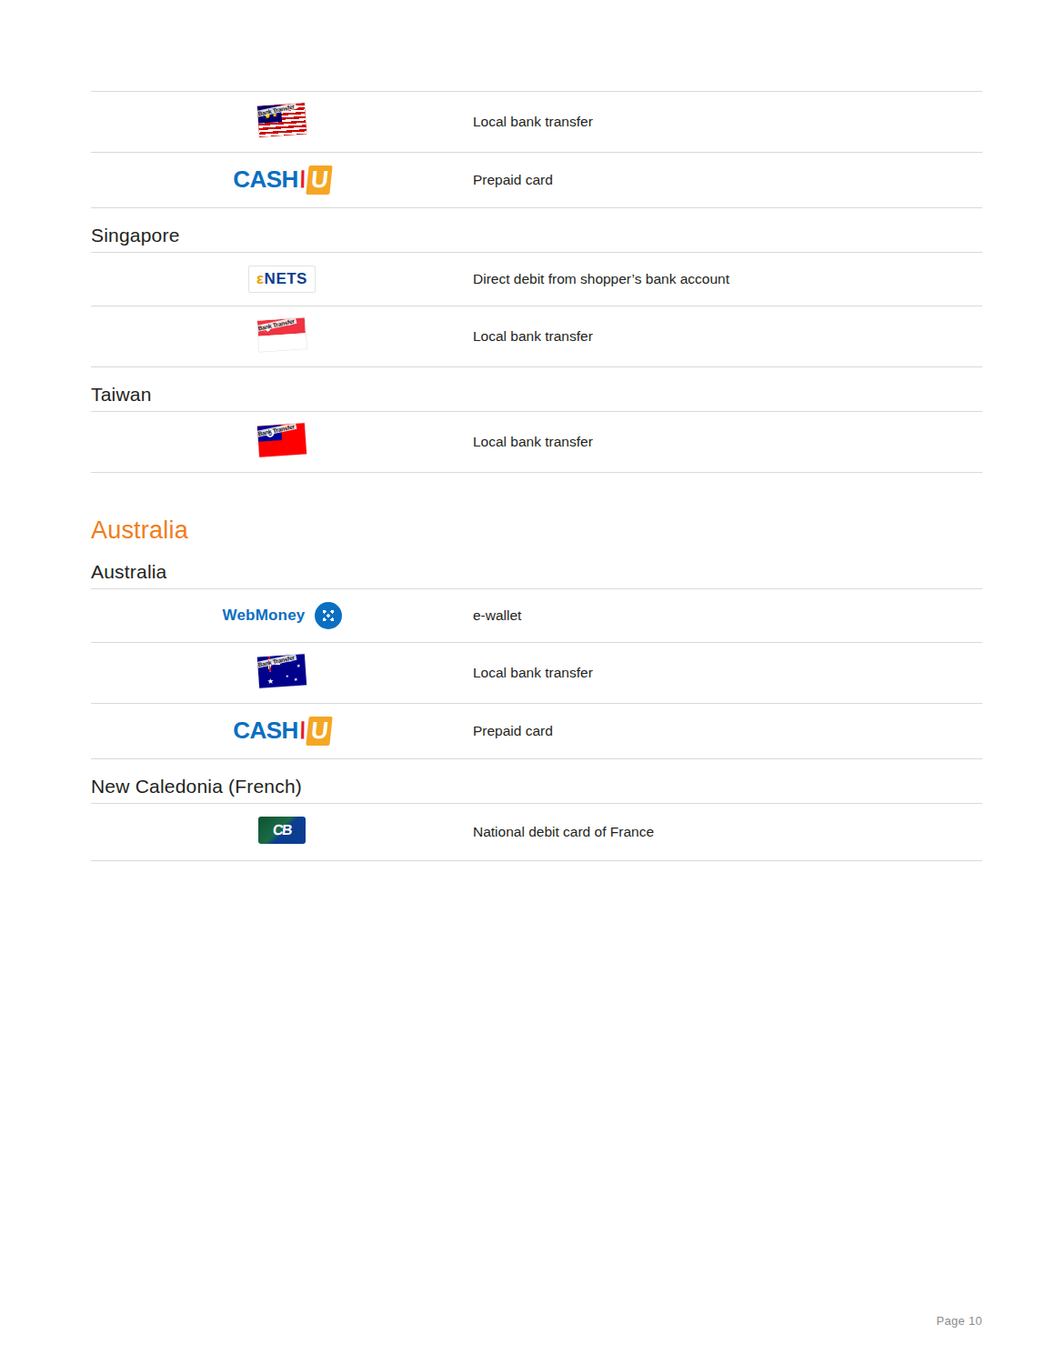| ★ Bank Transfer | Local bank transfer |
| CASH \ U | Prepaid card |
Singapore
| ε NETS | Direct debit from shopper’s bank account |
| ★★★★★ Bank Transfer | Local bank transfer |
Taiwan
| Bank Transfer | Local bank transfer |
Australia
Australia
| WebMoney | e-wallet |
| ★ ★ ★ ★ ★ Bank Transfer | Local bank transfer |
| CASH \ U | Prepaid card |
New Caledonia (French)
| C B | National debit card of France |
Page 10